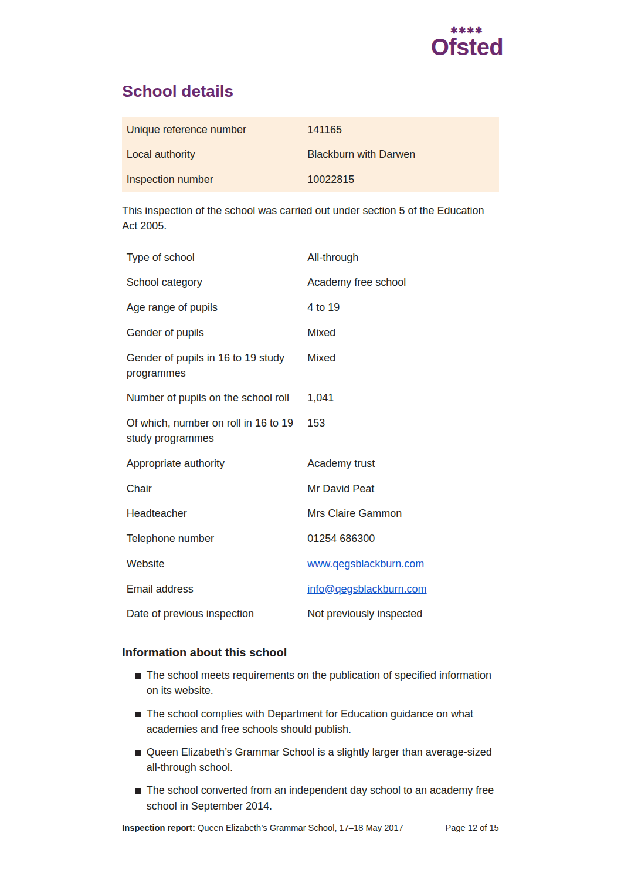✱✱✱✱
Ofsted
School details
| Unique reference number | 141165 |
| Local authority | Blackburn with Darwen |
| Inspection number | 10022815 |
This inspection of the school was carried out under section 5 of the Education Act 2005.
| Type of school | All-through |
| School category | Academy free school |
| Age range of pupils | 4 to 19 |
| Gender of pupils | Mixed |
| Gender of pupils in 16 to 19 study programmes | Mixed |
| Number of pupils on the school roll | 1,041 |
| Of which, number on roll in 16 to 19 study programmes | 153 |
| Appropriate authority | Academy trust |
| Chair | Mr David Peat |
| Headteacher | Mrs Claire Gammon |
| Telephone number | 01254 686300 |
| Website | www.qegsblackburn.com |
| Email address | info@qegsblackburn.com |
| Date of previous inspection | Not previously inspected |
Information about this school
The school meets requirements on the publication of specified information on its website.
The school complies with Department for Education guidance on what academies and free schools should publish.
Queen Elizabeth’s Grammar School is a slightly larger than average-sized all-through school.
The school converted from an independent day school to an academy free school in September 2014.
Inspection report: Queen Elizabeth’s Grammar School, 17–18 May 2017
Page 12 of 15